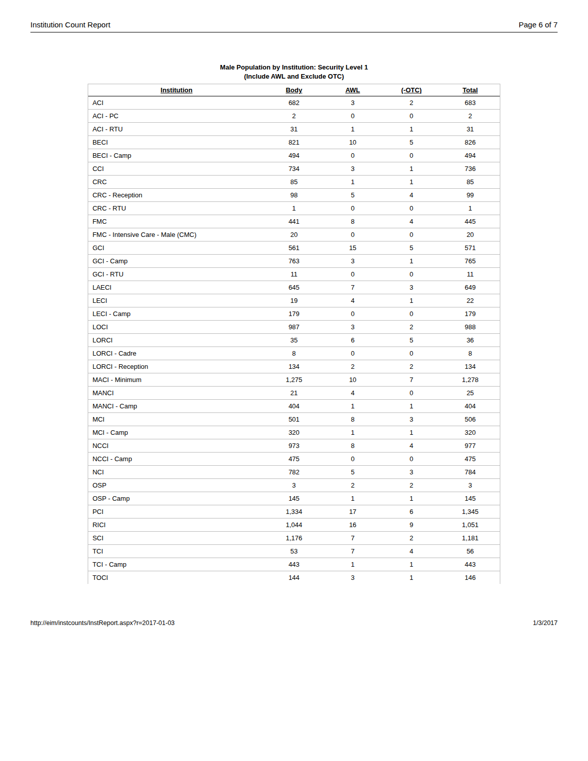Institution Count Report
Page 6 of 7
Male Population by Institution: Security Level 1
(Include AWL and Exclude OTC)
| Institution | Body | AWL | (-OTC) | Total |
| --- | --- | --- | --- | --- |
| ACI | 682 | 3 | 2 | 683 |
| ACI - PC | 2 | 0 | 0 | 2 |
| ACI - RTU | 31 | 1 | 1 | 31 |
| BECI | 821 | 10 | 5 | 826 |
| BECI - Camp | 494 | 0 | 0 | 494 |
| CCI | 734 | 3 | 1 | 736 |
| CRC | 85 | 1 | 1 | 85 |
| CRC - Reception | 98 | 5 | 4 | 99 |
| CRC - RTU | 1 | 0 | 0 | 1 |
| FMC | 441 | 8 | 4 | 445 |
| FMC - Intensive Care - Male (CMC) | 20 | 0 | 0 | 20 |
| GCI | 561 | 15 | 5 | 571 |
| GCI - Camp | 763 | 3 | 1 | 765 |
| GCI - RTU | 11 | 0 | 0 | 11 |
| LAECI | 645 | 7 | 3 | 649 |
| LECI | 19 | 4 | 1 | 22 |
| LECI - Camp | 179 | 0 | 0 | 179 |
| LOCI | 987 | 3 | 2 | 988 |
| LORCI | 35 | 6 | 5 | 36 |
| LORCI - Cadre | 8 | 0 | 0 | 8 |
| LORCI - Reception | 134 | 2 | 2 | 134 |
| MACI - Minimum | 1,275 | 10 | 7 | 1,278 |
| MANCI | 21 | 4 | 0 | 25 |
| MANCI - Camp | 404 | 1 | 1 | 404 |
| MCI | 501 | 8 | 3 | 506 |
| MCI - Camp | 320 | 1 | 1 | 320 |
| NCCI | 973 | 8 | 4 | 977 |
| NCCI - Camp | 475 | 0 | 0 | 475 |
| NCI | 782 | 5 | 3 | 784 |
| OSP | 3 | 2 | 2 | 3 |
| OSP - Camp | 145 | 1 | 1 | 145 |
| PCI | 1,334 | 17 | 6 | 1,345 |
| RICI | 1,044 | 16 | 9 | 1,051 |
| SCI | 1,176 | 7 | 2 | 1,181 |
| TCI | 53 | 7 | 4 | 56 |
| TCI - Camp | 443 | 1 | 1 | 443 |
| TOCI | 144 | 3 | 1 | 146 |
http://eim/instcounts/InstReport.aspx?r=2017-01-03
1/3/2017